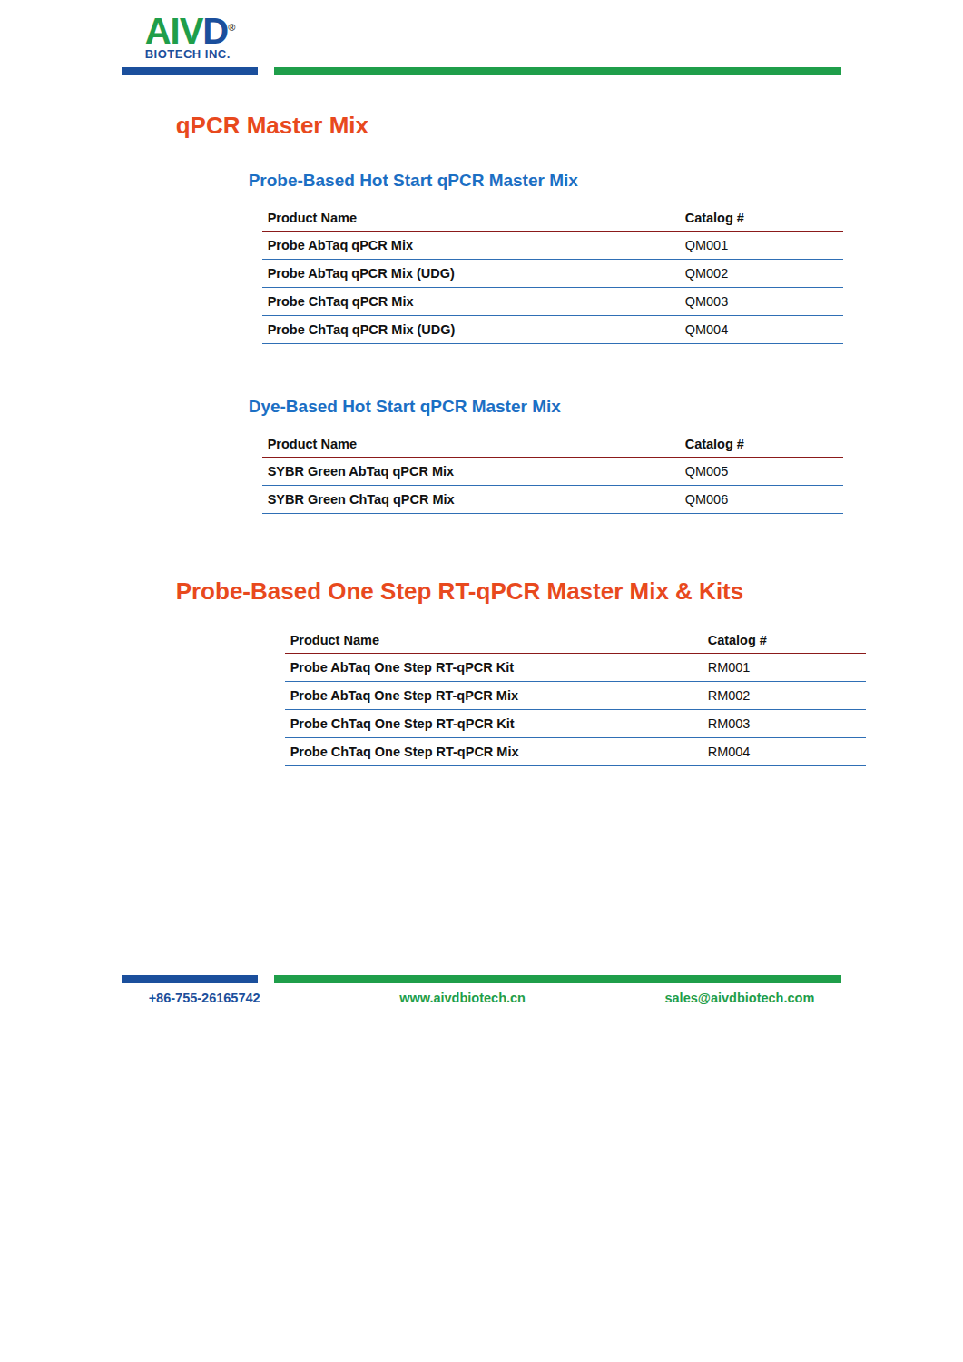AIVD®
BIOTECH INC.
qPCR Master Mix
Probe-Based Hot Start qPCR Master Mix
| Product Name | Catalog # |
| --- | --- |
| Probe AbTaq qPCR Mix | QM001 |
| Probe AbTaq qPCR Mix (UDG) | QM002 |
| Probe ChTaq qPCR Mix | QM003 |
| Probe ChTaq qPCR Mix (UDG) | QM004 |
Dye-Based Hot Start qPCR Master Mix
| Product Name | Catalog # |
| --- | --- |
| SYBR Green AbTaq qPCR Mix | QM005 |
| SYBR Green ChTaq qPCR Mix | QM006 |
Probe-Based One Step RT-qPCR Master Mix & Kits
| Product Name | Catalog # |
| --- | --- |
| Probe AbTaq One Step RT-qPCR Kit | RM001 |
| Probe AbTaq One Step RT-qPCR Mix | RM002 |
| Probe ChTaq One Step RT-qPCR Kit | RM003 |
| Probe ChTaq One Step RT-qPCR Mix | RM004 |
+86-755-26165742 www.aivdbiotech.cn sales@aivdbiotech.com